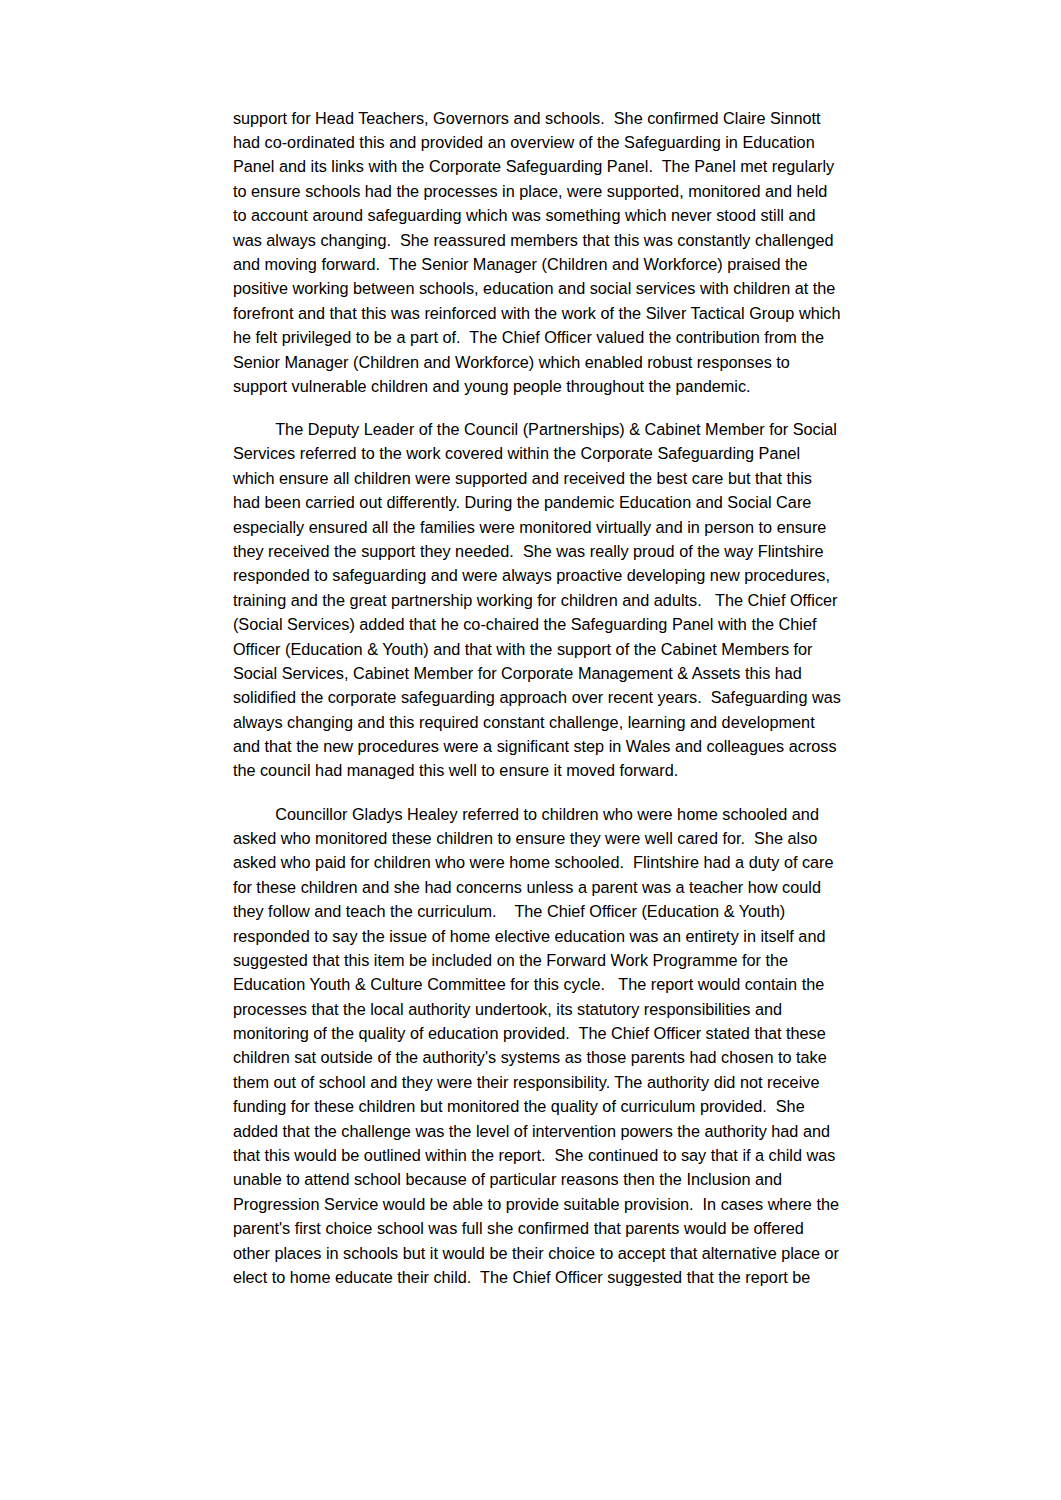support for Head Teachers, Governors and schools. She confirmed Claire Sinnott had co-ordinated this and provided an overview of the Safeguarding in Education Panel and its links with the Corporate Safeguarding Panel. The Panel met regularly to ensure schools had the processes in place, were supported, monitored and held to account around safeguarding which was something which never stood still and was always changing. She reassured members that this was constantly challenged and moving forward. The Senior Manager (Children and Workforce) praised the positive working between schools, education and social services with children at the forefront and that this was reinforced with the work of the Silver Tactical Group which he felt privileged to be a part of. The Chief Officer valued the contribution from the Senior Manager (Children and Workforce) which enabled robust responses to support vulnerable children and young people throughout the pandemic.
The Deputy Leader of the Council (Partnerships) & Cabinet Member for Social Services referred to the work covered within the Corporate Safeguarding Panel which ensure all children were supported and received the best care but that this had been carried out differently. During the pandemic Education and Social Care especially ensured all the families were monitored virtually and in person to ensure they received the support they needed. She was really proud of the way Flintshire responded to safeguarding and were always proactive developing new procedures, training and the great partnership working for children and adults. The Chief Officer (Social Services) added that he co-chaired the Safeguarding Panel with the Chief Officer (Education & Youth) and that with the support of the Cabinet Members for Social Services, Cabinet Member for Corporate Management & Assets this had solidified the corporate safeguarding approach over recent years. Safeguarding was always changing and this required constant challenge, learning and development and that the new procedures were a significant step in Wales and colleagues across the council had managed this well to ensure it moved forward.
Councillor Gladys Healey referred to children who were home schooled and asked who monitored these children to ensure they were well cared for. She also asked who paid for children who were home schooled. Flintshire had a duty of care for these children and she had concerns unless a parent was a teacher how could they follow and teach the curriculum. The Chief Officer (Education & Youth) responded to say the issue of home elective education was an entirety in itself and suggested that this item be included on the Forward Work Programme for the Education Youth & Culture Committee for this cycle. The report would contain the processes that the local authority undertook, its statutory responsibilities and monitoring of the quality of education provided. The Chief Officer stated that these children sat outside of the authority's systems as those parents had chosen to take them out of school and they were their responsibility. The authority did not receive funding for these children but monitored the quality of curriculum provided. She added that the challenge was the level of intervention powers the authority had and that this would be outlined within the report. She continued to say that if a child was unable to attend school because of particular reasons then the Inclusion and Progression Service would be able to provide suitable provision. In cases where the parent's first choice school was full she confirmed that parents would be offered other places in schools but it would be their choice to accept that alternative place or elect to home educate their child. The Chief Officer suggested that the report be